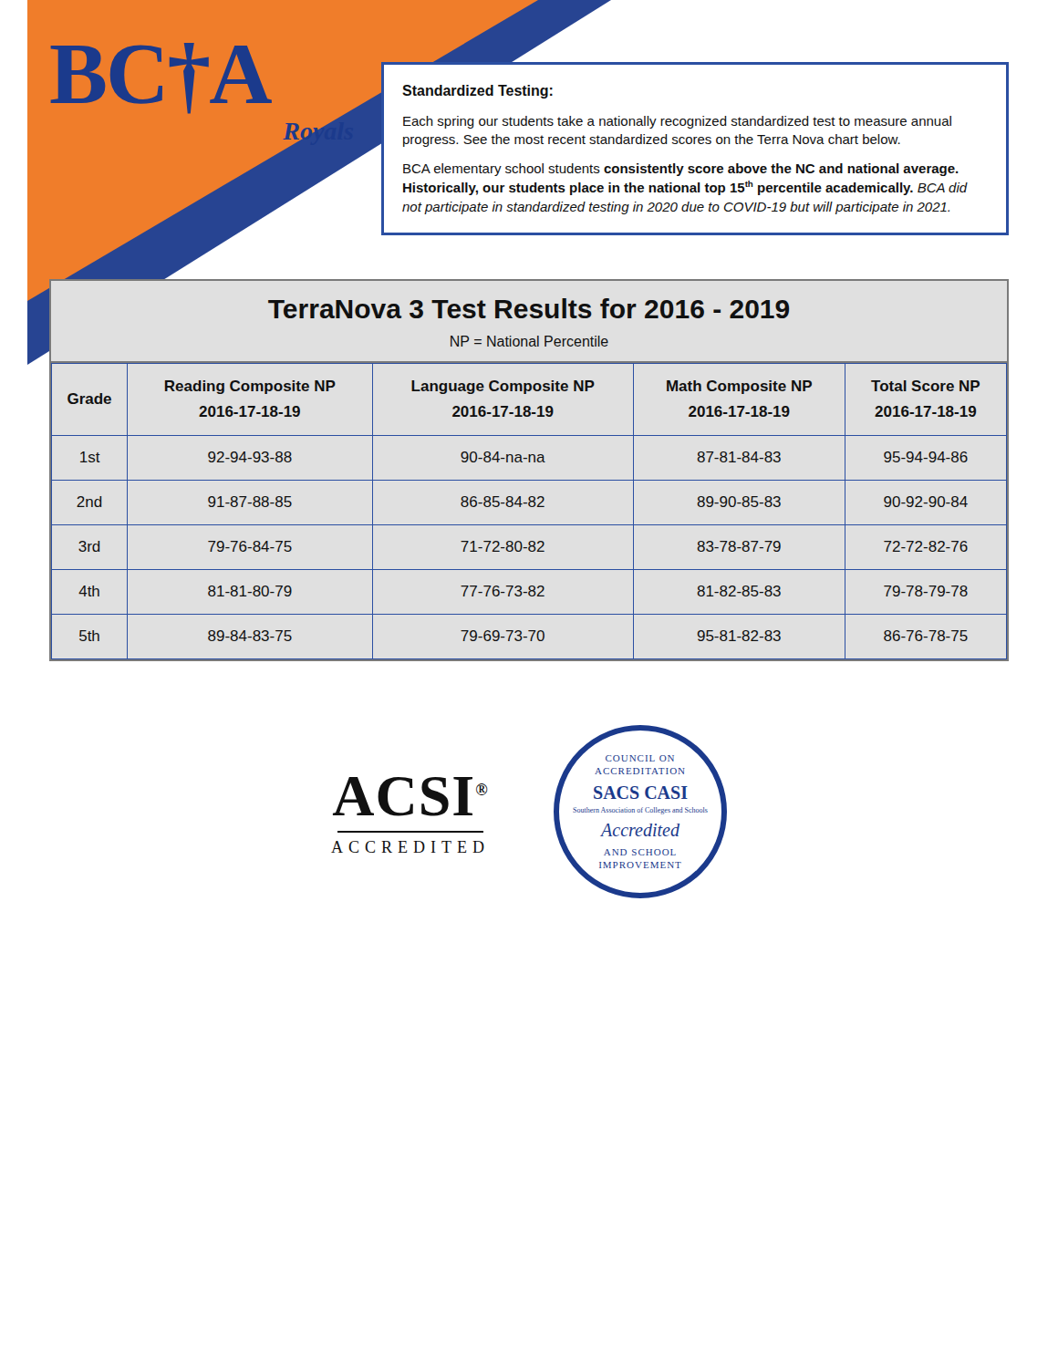BC†A
Royals
Standardized Testing:
Each spring our students take a nationally recognized standardized test to measure annual progress. See the most recent standardized scores on the Terra Nova chart below.
BCA elementary school students consistently score above the NC and national average. Historically, our students place in the national top 15th percentile academically. BCA did not participate in standardized testing in 2020 due to COVID-19 but will participate in 2021.
TerraNova 3 Test Results for 2016 - 2019
NP = National Percentile
| Grade | Reading Composite NP 2016-17-18-19 | Language Composite NP 2016-17-18-19 | Math Composite NP 2016-17-18-19 | Total Score NP 2016-17-18-19 |
| --- | --- | --- | --- | --- |
| 1st | 92-94-93-88 | 90-84-na-na | 87-81-84-83 | 95-94-94-86 |
| 2nd | 91-87-88-85 | 86-85-84-82 | 89-90-85-83 | 90-92-90-84 |
| 3rd | 79-76-84-75 | 71-72-80-82 | 83-78-87-79 | 72-72-82-76 |
| 4th | 81-81-80-79 | 77-76-73-82 | 81-82-85-83 | 79-78-79-78 |
| 5th | 89-84-83-75 | 79-69-73-70 | 95-81-82-83 | 86-76-78-75 |
ACSI®
ACCREDITED
Council on Accreditation
SACS CASI
Southern Association of Colleges and Schools
Accredited
and School Improvement